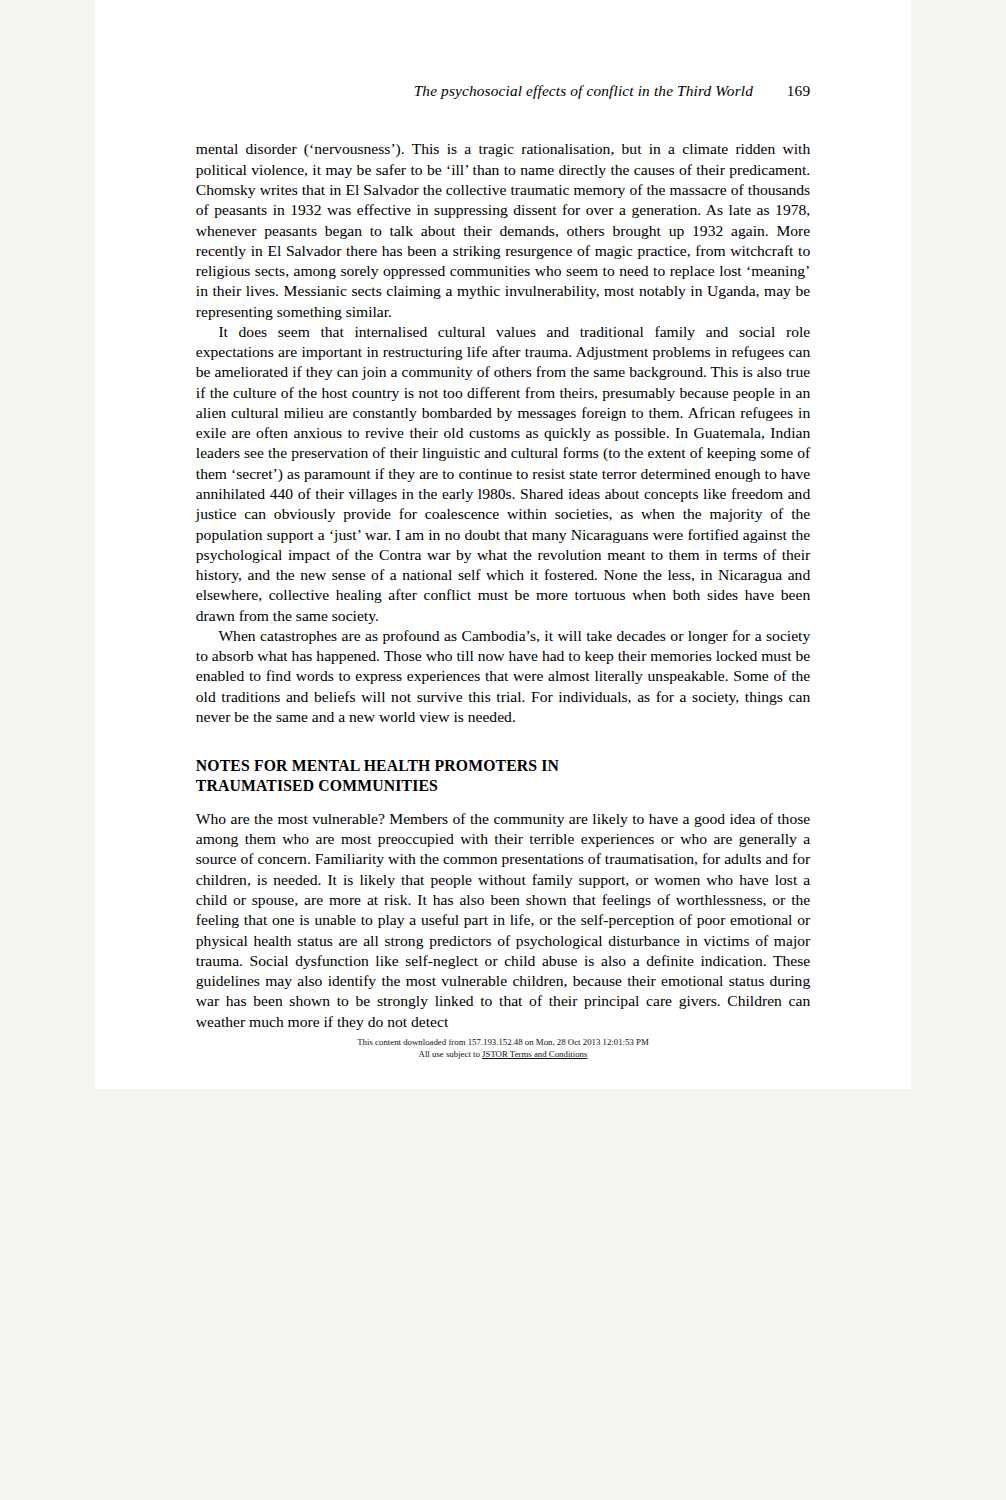The psychosocial effects of conflict in the Third World 169
mental disorder (‘nervousness’). This is a tragic rationalisation, but in a climate ridden with political violence, it may be safer to be ‘ill’ than to name directly the causes of their predicament. Chomsky writes that in El Salvador the collective traumatic memory of the massacre of thousands of peasants in 1932 was effective in suppressing dissent for over a generation. As late as 1978, whenever peasants began to talk about their demands, others brought up 1932 again. More recently in El Salvador there has been a striking resurgence of magic practice, from witchcraft to religious sects, among sorely oppressed communities who seem to need to replace lost ‘meaning’ in their lives. Messianic sects claiming a mythic invulnerability, most notably in Uganda, may be representing something similar.
It does seem that internalised cultural values and traditional family and social role expectations are important in restructuring life after trauma. Adjustment problems in refugees can be ameliorated if they can join a community of others from the same background. This is also true if the culture of the host country is not too different from theirs, presumably because people in an alien cultural milieu are constantly bombarded by messages foreign to them. African refugees in exile are often anxious to revive their old customs as quickly as possible. In Guatemala, Indian leaders see the preservation of their linguistic and cultural forms (to the extent of keeping some of them ‘secret’) as paramount if they are to continue to resist state terror determined enough to have annihilated 440 of their villages in the early l980s. Shared ideas about concepts like freedom and justice can obviously provide for coalescence within societies, as when the majority of the population support a ‘just’ war. I am in no doubt that many Nicaraguans were fortified against the psychological impact of the Contra war by what the revolution meant to them in terms of their history, and the new sense of a national self which it fostered. None the less, in Nicaragua and elsewhere, collective healing after conflict must be more tortuous when both sides have been drawn from the same society.
When catastrophes are as profound as Cambodia’s, it will take decades or longer for a society to absorb what has happened. Those who till now have had to keep their memories locked must be enabled to find words to express experiences that were almost literally unspeakable. Some of the old traditions and beliefs will not survive this trial. For individuals, as for a society, things can never be the same and a new world view is needed.
Notes for mental health promoters in
traumatised communities
Who are the most vulnerable? Members of the community are likely to have a good idea of those among them who are most preoccupied with their terrible experiences or who are generally a source of concern. Familiarity with the common presentations of traumatisation, for adults and for children, is needed. It is likely that people without family support, or women who have lost a child or spouse, are more at risk. It has also been shown that feelings of worthlessness, or the feeling that one is unable to play a useful part in life, or the self-perception of poor emotional or physical health status are all strong predictors of psychological disturbance in victims of major trauma. Social dysfunction like self-neglect or child abuse is also a definite indication. These guidelines may also identify the most vulnerable children, because their emotional status during war has been shown to be strongly linked to that of their principal care givers. Children can weather much more if they do not detect
This content downloaded from 157.193.152.48 on Mon, 28 Oct 2013 12:01:53 PM
All use subject to JSTOR Terms and Conditions